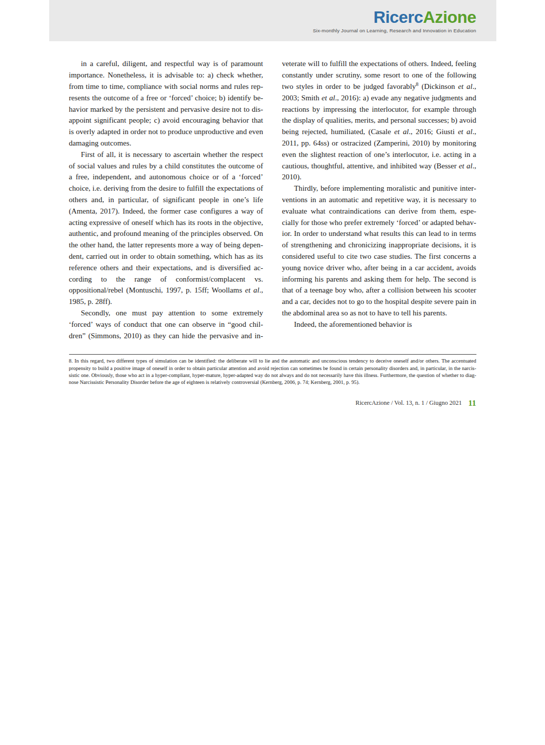Ricerc Azione
Six-monthly Journal on Learning, Research and Innovation in Education
in a careful, diligent, and respectful way is of paramount importance. Nonetheless, it is advisable to: a) check whether, from time to time, compliance with social norms and rules represents the outcome of a free or ‘forced’ choice; b) identify behavior marked by the persistent and pervasive desire not to disappoint significant people; c) avoid encouraging behavior that is overly adapted in order not to produce unproductive and even damaging outcomes.
First of all, it is necessary to ascertain whether the respect of social values and rules by a child constitutes the outcome of a free, independent, and autonomous choice or of a ‘forced’ choice, i.e. deriving from the desire to fulfill the expectations of others and, in particular, of significant people in one’s life (Amenta, 2017). Indeed, the former case configures a way of acting expressive of oneself which has its roots in the objective, authentic, and profound meaning of the principles observed. On the other hand, the latter represents more a way of being dependent, carried out in order to obtain something, which has as its reference others and their expectations, and is diversified according to the range of conformist/complacent vs. oppositional/rebel (Montuschi, 1997, p. 15ff; Woollams et al., 1985, p. 28ff).
Secondly, one must pay attention to some extremely ‘forced’ ways of conduct that one can observe in “good children” (Simmons, 2010) as they can hide the pervasive and inveterate will to fulfill the expectations of others. Indeed, feeling constantly under scrutiny, some resort to one of the following two styles in order to be judged favorably8 (Dickinson et al., 2003; Smith et al., 2016): a) evade any negative judgments and reactions by impressing the interlocutor, for example through the display of qualities, merits, and personal successes; b) avoid being rejected, humiliated, (Casale et al., 2016; Giusti et al., 2011, pp. 64ss) or ostracized (Zamperini, 2010) by monitoring even the slightest reaction of one’s interlocutor, i.e. acting in a cautious, thoughtful, attentive, and inhibited way (Besser et al., 2010).
Thirdly, before implementing moralistic and punitive interventions in an automatic and repetitive way, it is necessary to evaluate what contraindications can derive from them, especially for those who prefer extremely ‘forced’ or adapted behavior. In order to understand what results this can lead to in terms of strengthening and chronicizing inappropriate decisions, it is considered useful to cite two case studies. The first concerns a young novice driver who, after being in a car accident, avoids informing his parents and asking them for help. The second is that of a teenage boy who, after a collision between his scooter and a car, decides not to go to the hospital despite severe pain in the abdominal area so as not to have to tell his parents.
Indeed, the aforementioned behavior is
8. In this regard, two different types of simulation can be identified: the deliberate will to lie and the automatic and unconscious tendency to deceive oneself and/or others. The accentuated propensity to build a positive image of oneself in order to obtain particular attention and avoid rejection can sometimes be found in certain personality disorders and, in particular, in the narcissistic one. Obviously, those who act in a hyper-compliant, hyper-mature, hyper-adapted way do not always and do not necessarily have this illness. Furthermore, the question of whether to diagnose Narcissistic Personality Disorder before the age of eighteen is relatively controversial (Kernberg, 2006, p. 74; Kernberg, 2001, p. 95).
RicercAzione / Vol. 13, n. 1 / Giugno 2021 11